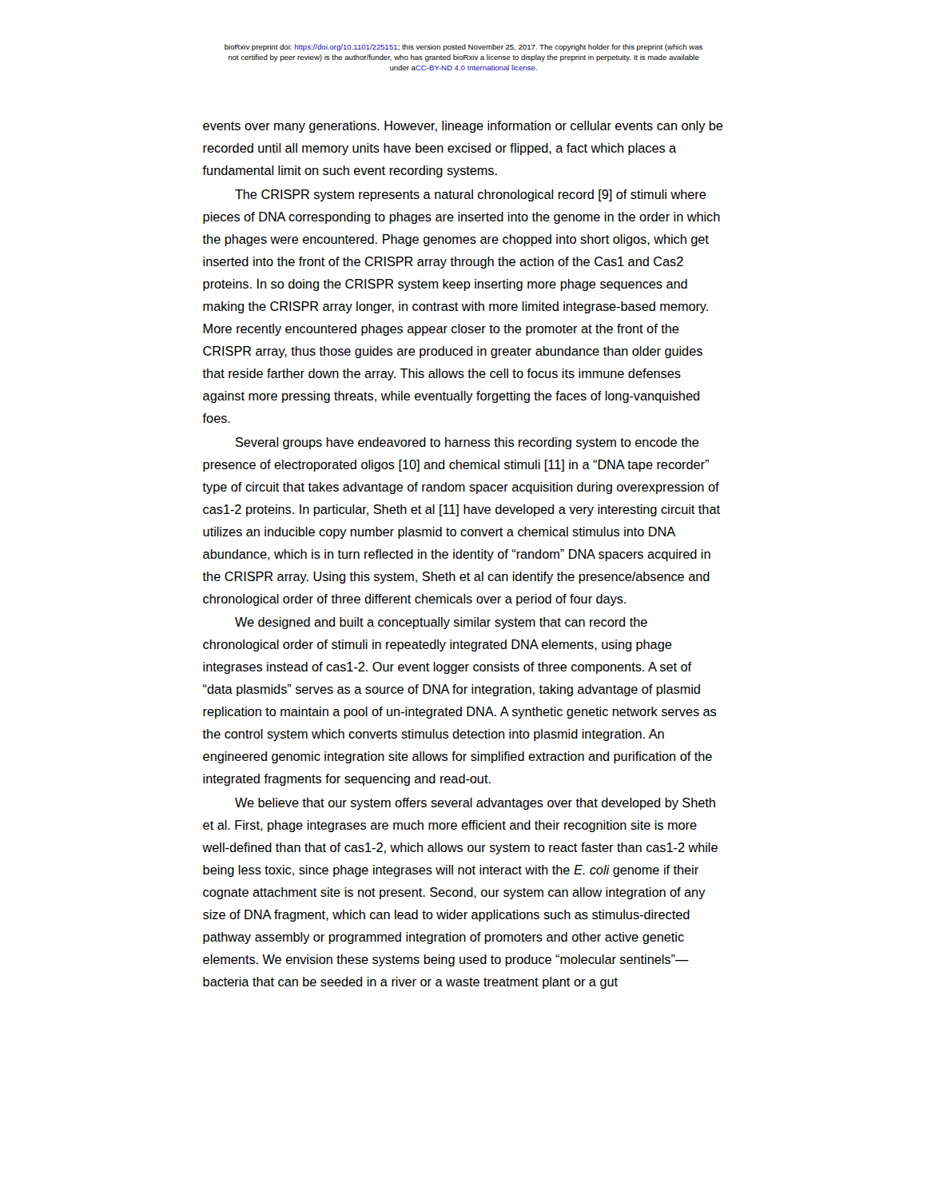bioRxiv preprint doi: https://doi.org/10.1101/225151; this version posted November 25, 2017. The copyright holder for this preprint (which was
not certified by peer review) is the author/funder, who has granted bioRxiv a license to display the preprint in perpetuity. It is made available
under aCC-BY-ND 4.0 International license.
events over many generations. However, lineage information or cellular events can only be recorded until all memory units have been excised or flipped, a fact which places a fundamental limit on such event recording systems.
The CRISPR system represents a natural chronological record [9] of stimuli where pieces of DNA corresponding to phages are inserted into the genome in the order in which the phages were encountered. Phage genomes are chopped into short oligos, which get inserted into the front of the CRISPR array through the action of the Cas1 and Cas2 proteins. In so doing the CRISPR system keep inserting more phage sequences and making the CRISPR array longer, in contrast with more limited integrase-based memory. More recently encountered phages appear closer to the promoter at the front of the CRISPR array, thus those guides are produced in greater abundance than older guides that reside farther down the array. This allows the cell to focus its immune defenses against more pressing threats, while eventually forgetting the faces of long-vanquished foes.
Several groups have endeavored to harness this recording system to encode the presence of electroporated oligos [10] and chemical stimuli [11] in a “DNA tape recorder” type of circuit that takes advantage of random spacer acquisition during overexpression of cas1-2 proteins. In particular, Sheth et al [11] have developed a very interesting circuit that utilizes an inducible copy number plasmid to convert a chemical stimulus into DNA abundance, which is in turn reflected in the identity of “random” DNA spacers acquired in the CRISPR array. Using this system, Sheth et al can identify the presence/absence and chronological order of three different chemicals over a period of four days.
We designed and built a conceptually similar system that can record the chronological order of stimuli in repeatedly integrated DNA elements, using phage integrases instead of cas1-2. Our event logger consists of three components. A set of “data plasmids” serves as a source of DNA for integration, taking advantage of plasmid replication to maintain a pool of un-integrated DNA. A synthetic genetic network serves as the control system which converts stimulus detection into plasmid integration. An engineered genomic integration site allows for simplified extraction and purification of the integrated fragments for sequencing and read-out.
We believe that our system offers several advantages over that developed by Sheth et al. First, phage integrases are much more efficient and their recognition site is more well-defined than that of cas1-2, which allows our system to react faster than cas1-2 while being less toxic, since phage integrases will not interact with the E. coli genome if their cognate attachment site is not present. Second, our system can allow integration of any size of DNA fragment, which can lead to wider applications such as stimulus-directed pathway assembly or programmed integration of promoters and other active genetic elements. We envision these systems being used to produce “molecular sentinels”—bacteria that can be seeded in a river or a waste treatment plant or a gut